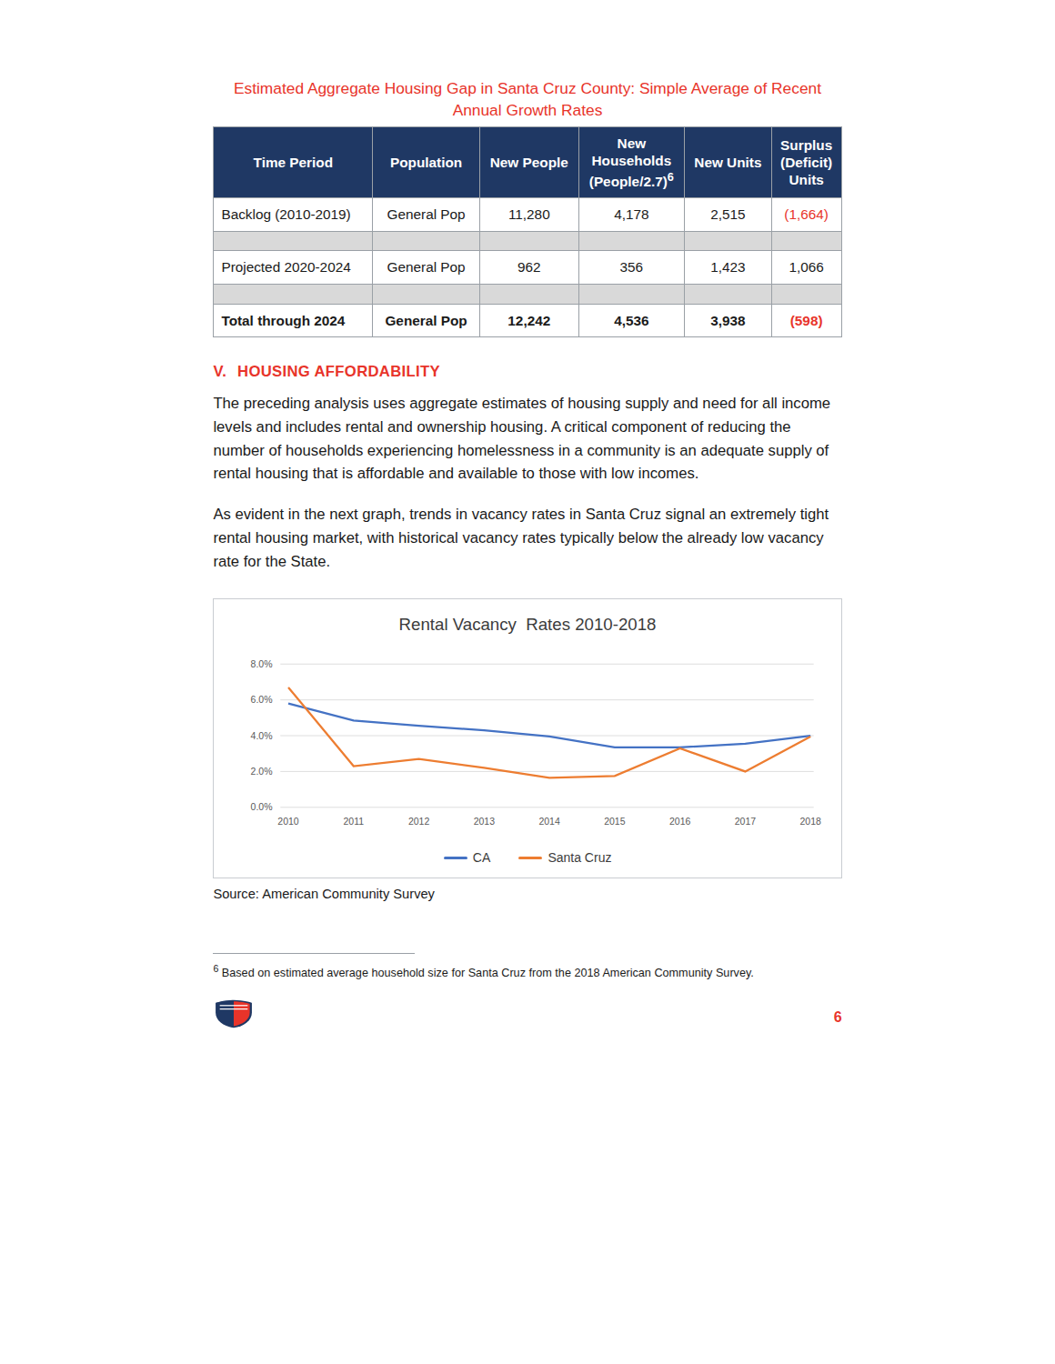Estimated Aggregate Housing Gap in Santa Cruz County: Simple Average of Recent Annual Growth Rates
| Time Period | Population | New People | New Households (People/2.7) 6 | New Units | Surplus (Deficit) Units |
| --- | --- | --- | --- | --- | --- |
| Backlog (2010-2019) | General Pop | 11,280 | 4,178 | 2,515 | (1,664) |
| Projected 2020-2024 | General Pop | 962 | 356 | 1,423 | 1,066 |
| Total through 2024 | General Pop | 12,242 | 4,536 | 3,938 | (598) |
V. Housing Affordability
The preceding analysis uses aggregate estimates of housing supply and need for all income levels and includes rental and ownership housing. A critical component of reducing the number of households experiencing homelessness in a community is an adequate supply of rental housing that is affordable and available to those with low incomes.
As evident in the next graph, trends in vacancy rates in Santa Cruz signal an extremely tight rental housing market, with historical vacancy rates typically below the already low vacancy rate for the State.
Rental Vacancy Rates 2010-2018
8.0% 6.0% 4.0% 2.0% 0.0% 2010 2011 2012 2013 2014 2015 2016 2017 2018
CA Santa Cruz
Source: American Community Survey
6 Based on estimated average household size for Santa Cruz from the 2018 American Community Survey.
6